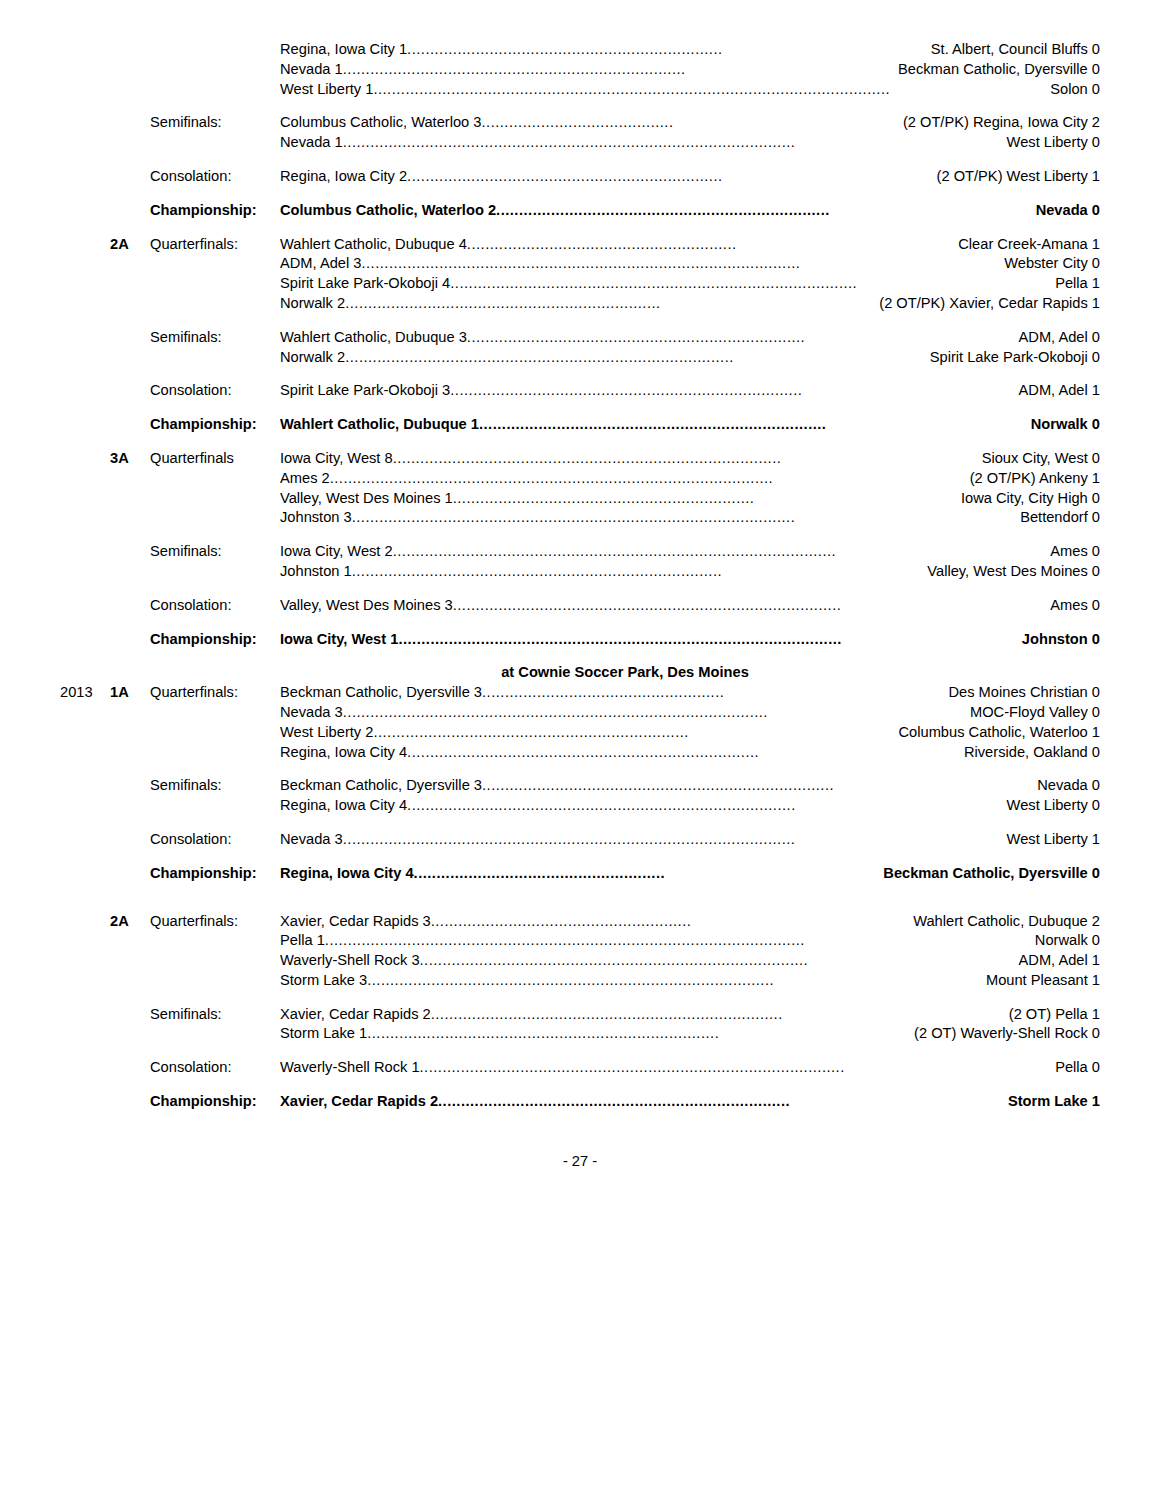| | | | Regina, Iowa City 1 St. Albert, Council Bluffs 0 ..................................................................... Nevada 1 Beckman Catholic, Dyersville 0 ........................................................................... West Liberty 1 Solon 0 ................................................................................................................. |
| | | Semifinals: | Columbus Catholic, Waterloo 3 (2 OT/PK) Regina, Iowa City 2 .......................................... Nevada 1 West Liberty 0 ................................................................................................... |
| | | Consolation: | Regina, Iowa City 2 (2 OT/PK) West Liberty 1 ..................................................................... |
| | | Championship: | Columbus Catholic, Waterloo 2 Nevada 0 ......................................................................... |
| | 2A | Quarterfinals: | Wahlert Catholic, Dubuque 4 Clear Creek-Amana 1 ........................................................... ADM, Adel 3 Webster City 0 ................................................................................................ Spirit Lake Park-Okoboji 4 Pella 1 ......................................................................................... Norwalk 2 (2 OT/PK) Xavier, Cedar Rapids 1 ..................................................................... |
| | | Semifinals: | Wahlert Catholic, Dubuque 3 ADM, Adel 0 .......................................................................... Norwalk 2 Spirit Lake Park-Okoboji 0 ..................................................................................... |
| | | Consolation: | Spirit Lake Park-Okoboji 3 ADM, Adel 1 ............................................................................. |
| | | Championship: | Wahlert Catholic, Dubuque 1 Norwalk 0 ............................................................................ |
| | 3A | Quarterfinals | Iowa City, West 8 Sioux City, West 0 ..................................................................................... Ames 2 (2 OT/PK) Ankeny 1 ................................................................................................. Valley, West Des Moines 1 Iowa City, City High 0 .................................................................. Johnston 3 Bettendorf 0 ................................................................................................. |
| | | Semifinals: | Iowa City, West 2 Ames 0 ................................................................................................. Johnston 1 Valley, West Des Moines 0 ................................................................................. |
| | | Consolation: | Valley, West Des Moines 3 Ames 0 ..................................................................................... |
| | | Championship: | Iowa City, West 1 Johnston 0 ................................................................................................. |
| | | at Cownie Soccer Park, Des Moines |
| 2013 | 1A | Quarterfinals: | Beckman Catholic, Dyersville 3 Des Moines Christian 0 ..................................................... Nevada 3 MOC-Floyd Valley 0 ............................................................................................. West Liberty 2 Columbus Catholic, Waterloo 1 ..................................................................... Regina, Iowa City 4 Riverside, Oakland 0 ............................................................................. |
| | | Semifinals: | Beckman Catholic, Dyersville 3 Nevada 0 ............................................................................. Regina, Iowa City 4 West Liberty 0 ..................................................................................... |
| | | Consolation: | Nevada 3 West Liberty 1 ................................................................................................... |
| | | Championship: | Regina, Iowa City 4 Beckman Catholic, Dyersville 0 ....................................................... |
| | 2A | Quarterfinals: | Xavier, Cedar Rapids 3 Wahlert Catholic, Dubuque 2 ......................................................... Pella 1 Norwalk 0 ......................................................................................................... Waverly-Shell Rock 3 ADM, Adel 1 ..................................................................................... Storm Lake 3 Mount Pleasant 1 ......................................................................................... |
| | | Semifinals: | Xavier, Cedar Rapids 2 (2 OT) Pella 1 ............................................................................. Storm Lake 1 (2 OT) Waverly-Shell Rock 0 ............................................................................. |
| | | Consolation: | Waverly-Shell Rock 1 Pella 0 ............................................................................................. |
| | | Championship: | Xavier, Cedar Rapids 2 Storm Lake 1 ............................................................................. |
- 27 -